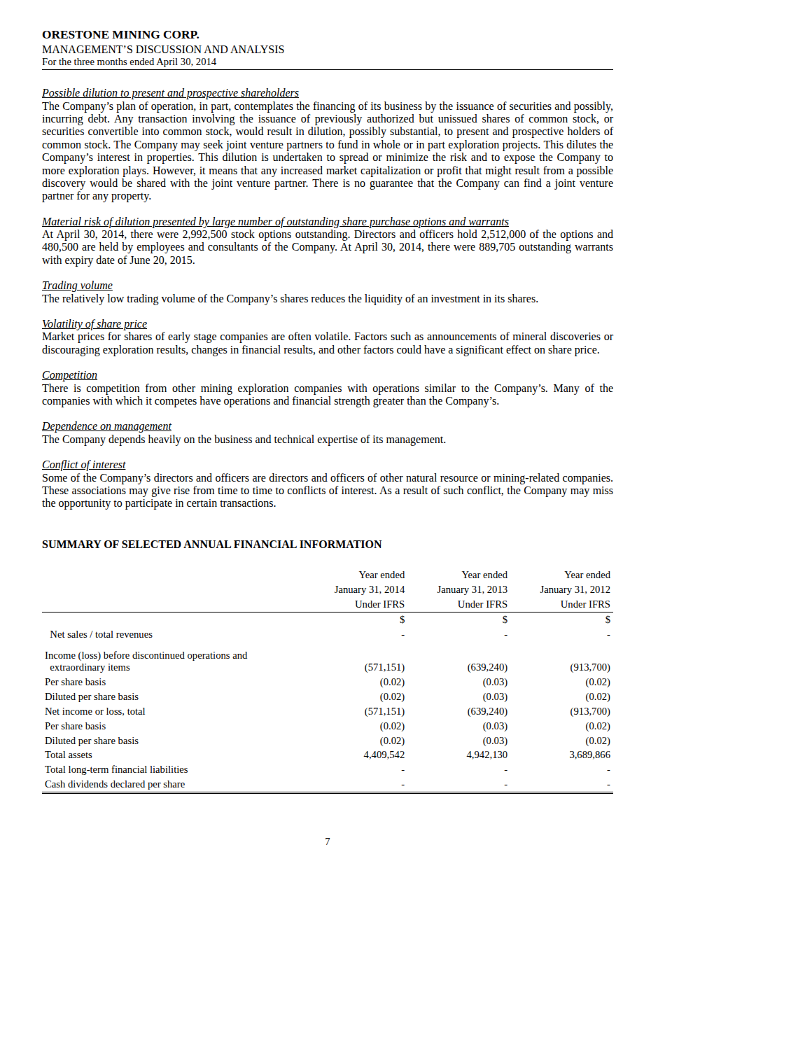ORESTONE MINING CORP.
MANAGEMENT’S DISCUSSION AND ANALYSIS
For the three months ended April 30, 2014
Possible dilution to present and prospective shareholders
The Company’s plan of operation, in part, contemplates the financing of its business by the issuance of securities and possibly, incurring debt. Any transaction involving the issuance of previously authorized but unissued shares of common stock, or securities convertible into common stock, would result in dilution, possibly substantial, to present and prospective holders of common stock. The Company may seek joint venture partners to fund in whole or in part exploration projects. This dilutes the Company’s interest in properties. This dilution is undertaken to spread or minimize the risk and to expose the Company to more exploration plays. However, it means that any increased market capitalization or profit that might result from a possible discovery would be shared with the joint venture partner. There is no guarantee that the Company can find a joint venture partner for any property.
Material risk of dilution presented by large number of outstanding share purchase options and warrants
At April 30, 2014, there were 2,992,500 stock options outstanding. Directors and officers hold 2,512,000 of the options and 480,500 are held by employees and consultants of the Company. At April 30, 2014, there were 889,705 outstanding warrants with expiry date of June 20, 2015.
Trading volume
The relatively low trading volume of the Company’s shares reduces the liquidity of an investment in its shares.
Volatility of share price
Market prices for shares of early stage companies are often volatile. Factors such as announcements of mineral discoveries or discouraging exploration results, changes in financial results, and other factors could have a significant effect on share price.
Competition
There is competition from other mining exploration companies with operations similar to the Company’s. Many of the companies with which it competes have operations and financial strength greater than the Company’s.
Dependence on management
The Company depends heavily on the business and technical expertise of its management.
Conflict of interest
Some of the Company’s directors and officers are directors and officers of other natural resource or mining-related companies. These associations may give rise from time to time to conflicts of interest. As a result of such conflict, the Company may miss the opportunity to participate in certain transactions.
SUMMARY OF SELECTED ANNUAL FINANCIAL INFORMATION
| | Year ended | Year ended | Year ended |
| --- | --- | --- | --- |
| | January 31, 2014 | January 31, 2013 | January 31, 2012 |
| | Under IFRS | Under IFRS | Under IFRS |
| | $ | $ | $ |
| Net sales / total revenues | - | - | - |
| Income (loss) before discontinued operations and extraordinary items | (571,151) | (639,240) | (913,700) |
| Per share basis | (0.02) | (0.03) | (0.02) |
| Diluted per share basis | (0.02) | (0.03) | (0.02) |
| Net income or loss, total | (571,151) | (639,240) | (913,700) |
| Per share basis | (0.02) | (0.03) | (0.02) |
| Diluted per share basis | (0.02) | (0.03) | (0.02) |
| Total assets | 4,409,542 | 4,942,130 | 3,689,866 |
| Total long-term financial liabilities | - | - | - |
| Cash dividends declared per share | - | - | - |
7